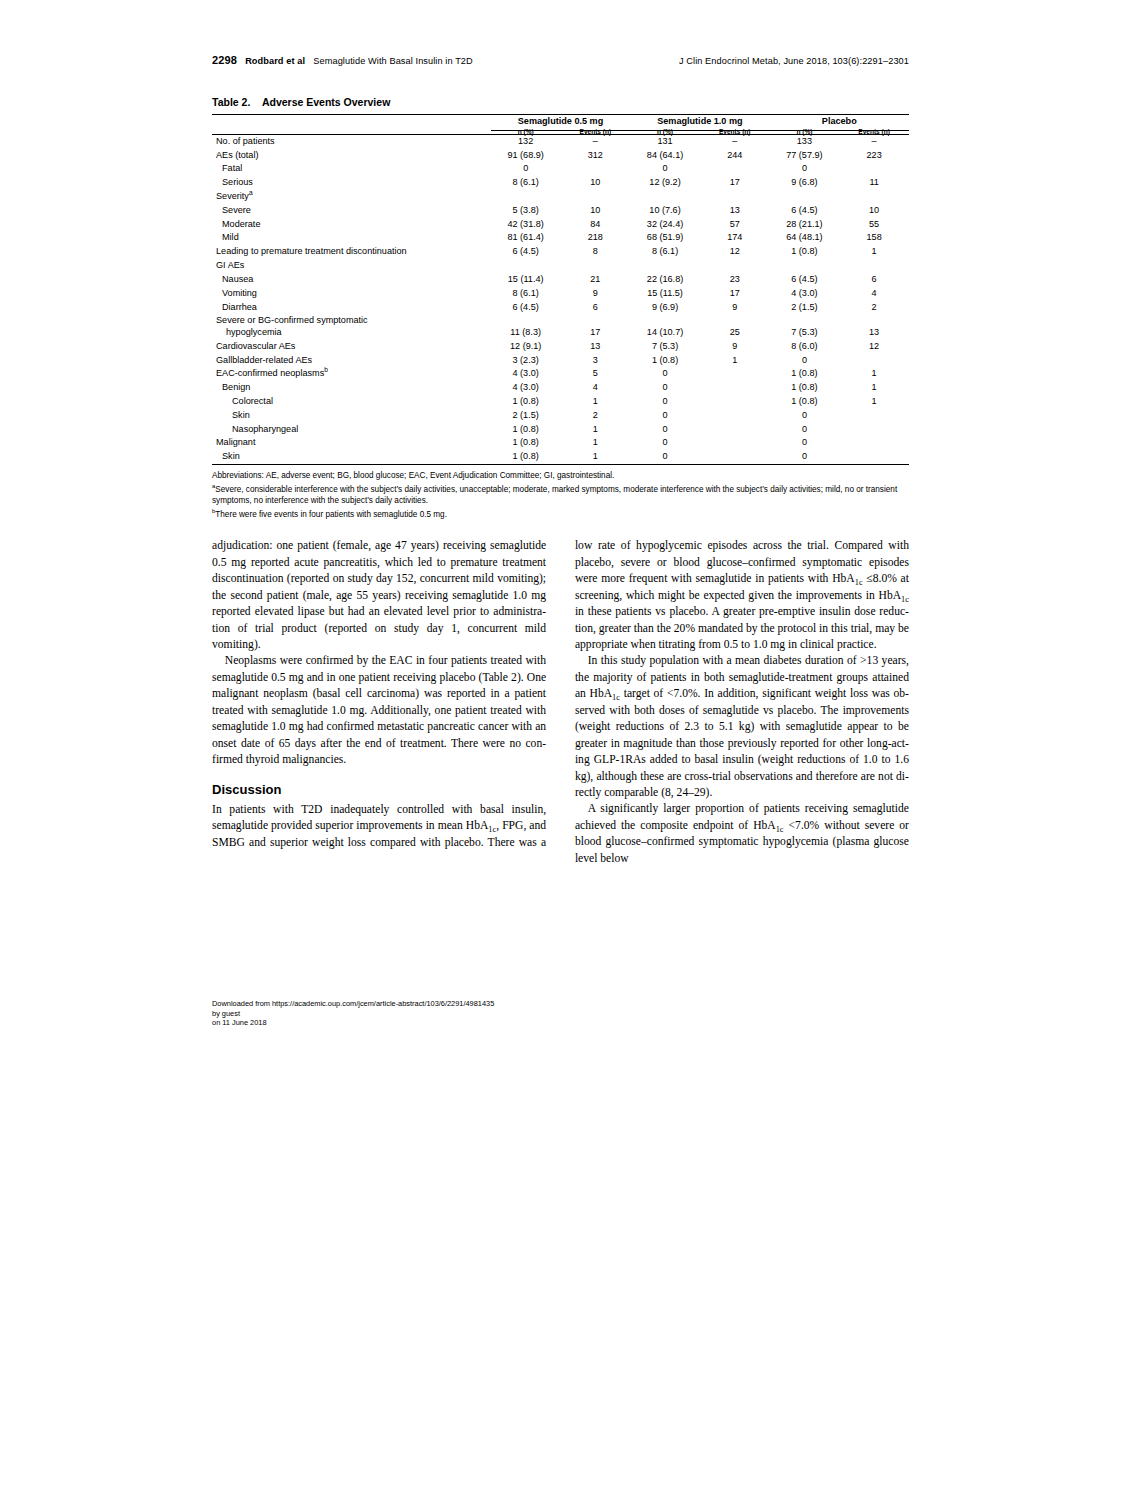2298 Rodbard et al Semaglutide With Basal Insulin in T2D J Clin Endocrinol Metab, June 2018, 103(6):2291–2301
Table 2. Adverse Events Overview
| | Semaglutide 0.5 mg | Semaglutide 1.0 mg | Placebo |
| --- | --- | --- | --- |
| | n (%) | Events (n) | n (%) | Events (n) | n (%) | Events (n) |
| No. of patients | 132 | – | 131 | – | 133 | – |
| AEs (total) | 91 (68.9) | 312 | 84 (64.1) | 244 | 77 (57.9) | 223 |
| Fatal | 0 | | 0 | | 0 | |
| Serious | 8 (6.1) | 10 | 12 (9.2) | 17 | 9 (6.8) | 11 |
| Severity a | | | | | | |
| Severe | 5 (3.8) | 10 | 10 (7.6) | 13 | 6 (4.5) | 10 |
| Moderate | 42 (31.8) | 84 | 32 (24.4) | 57 | 28 (21.1) | 55 |
| Mild | 81 (61.4) | 218 | 68 (51.9) | 174 | 64 (48.1) | 158 |
| Leading to premature treatment discontinuation | 6 (4.5) | 8 | 8 (6.1) | 12 | 1 (0.8) | 1 |
| GI AEs | | | | | | |
| Nausea | 15 (11.4) | 21 | 22 (16.8) | 23 | 6 (4.5) | 6 |
| Vomiting | 8 (6.1) | 9 | 15 (11.5) | 17 | 4 (3.0) | 4 |
| Diarrhea | 6 (4.5) | 6 | 9 (6.9) | 9 | 2 (1.5) | 2 |
| Severe or BG-confirmed symptomatic hypoglycemia | 11 (8.3) | 17 | 14 (10.7) | 25 | 7 (5.3) | 13 |
| Cardiovascular AEs | 12 (9.1) | 13 | 7 (5.3) | 9 | 8 (6.0) | 12 |
| Gallbladder-related AEs | 3 (2.3) | 3 | 1 (0.8) | 1 | 0 | |
| EAC-confirmed neoplasms b | 4 (3.0) | 5 | 0 | | 1 (0.8) | 1 |
| Benign | 4 (3.0) | 4 | 0 | | 1 (0.8) | 1 |
| Colorectal | 1 (0.8) | 1 | 0 | | 1 (0.8) | 1 |
| Skin | 2 (1.5) | 2 | 0 | | 0 | |
| Nasopharyngeal | 1 (0.8) | 1 | 0 | | 0 | |
| Malignant | 1 (0.8) | 1 | 0 | | 0 | |
| Skin | 1 (0.8) | 1 | 0 | | 0 | |
Abbreviations: AE, adverse event; BG, blood glucose; EAC, Event Adjudication Committee; GI, gastrointestinal.
aSevere, considerable interference with the subject’s daily activities, unacceptable; moderate, marked symptoms, moderate interference with the subject’s daily activities; mild, no or transient symptoms, no interference with the subject’s daily activities.
bThere were five events in four patients with semaglutide 0.5 mg.
adjudication: one patient (female, age 47 years) receiving semaglutide 0.5 mg reported acute pancreatitis, which led to premature treatment discontinuation (reported on study day 152, concurrent mild vomiting); the second patient (male, age 55 years) receiving semaglutide 1.0 mg reported elevated lipase but had an elevated level prior to administration of trial product (reported on study day 1, concurrent mild vomiting).
Neoplasms were confirmed by the EAC in four patients treated with semaglutide 0.5 mg and in one patient receiving placebo (Table 2). One malignant neoplasm (basal cell carcinoma) was reported in a patient treated with semaglutide 1.0 mg. Additionally, one patient treated with semaglutide 1.0 mg had confirmed metastatic pancreatic cancer with an onset date of 65 days after the end of treatment. There were no confirmed thyroid malignancies.
Discussion
In patients with T2D inadequately controlled with basal insulin, semaglutide provided superior improvements in mean HbA1c, FPG, and SMBG and superior weight loss compared with placebo. There was a low rate of hypoglycemic episodes across the trial. Compared with placebo, severe or blood glucose–confirmed symptomatic episodes were more frequent with semaglutide in patients with HbA1c ≤8.0% at screening, which might be expected given the improvements in HbA1c in these patients vs placebo. A greater pre-emptive insulin dose reduction, greater than the 20% mandated by the protocol in this trial, may be appropriate when titrating from 0.5 to 1.0 mg in clinical practice.
In this study population with a mean diabetes duration of >13 years, the majority of patients in both semaglutide-treatment groups attained an HbA1c target of <7.0%. In addition, significant weight loss was observed with both doses of semaglutide vs placebo. The improvements (weight reductions of 2.3 to 5.1 kg) with semaglutide appear to be greater in magnitude than those previously reported for other long-acting GLP-1RAs added to basal insulin (weight reductions of 1.0 to 1.6 kg), although these are cross-trial observations and therefore are not directly comparable (8, 24–29).
A significantly larger proportion of patients receiving semaglutide achieved the composite endpoint of HbA1c <7.0% without severe or blood glucose–confirmed symptomatic hypoglycemia (plasma glucose level below
Downloaded from https://academic.oup.com/jcem/article-abstract/103/6/2291/4981435
by guest
on 11 June 2018